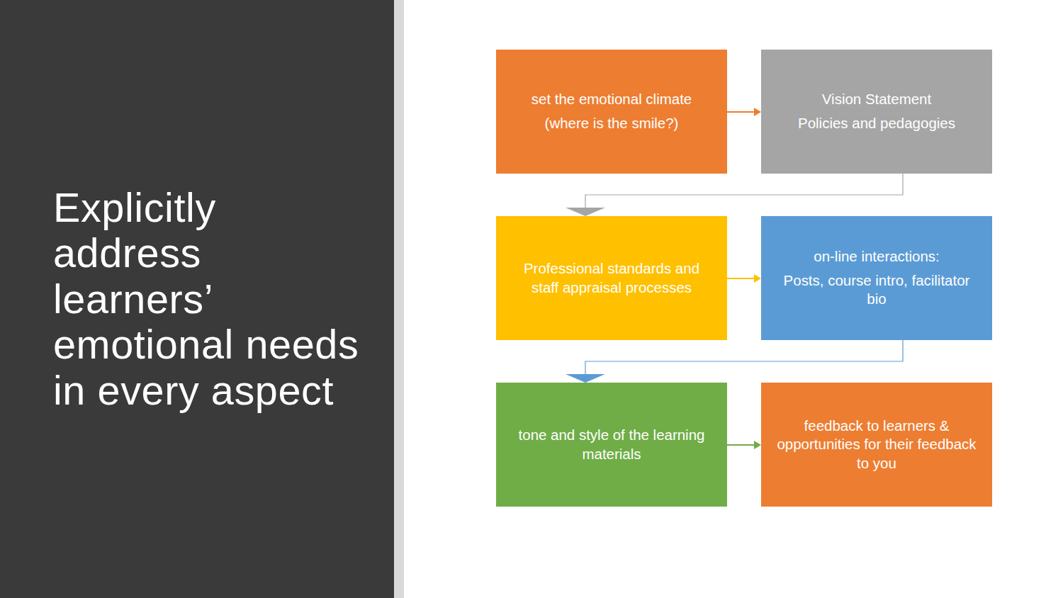Explicitly address learners’ emotional needs in every aspect
set the emotional climate
(where is the smile?)
Vision Statement
Policies and pedagogies
Professional standards and staff appraisal processes
on-line interactions:
Posts, course intro, facilitator bio
tone and style of the learning materials
feedback to learners & opportunities for their feedback to you